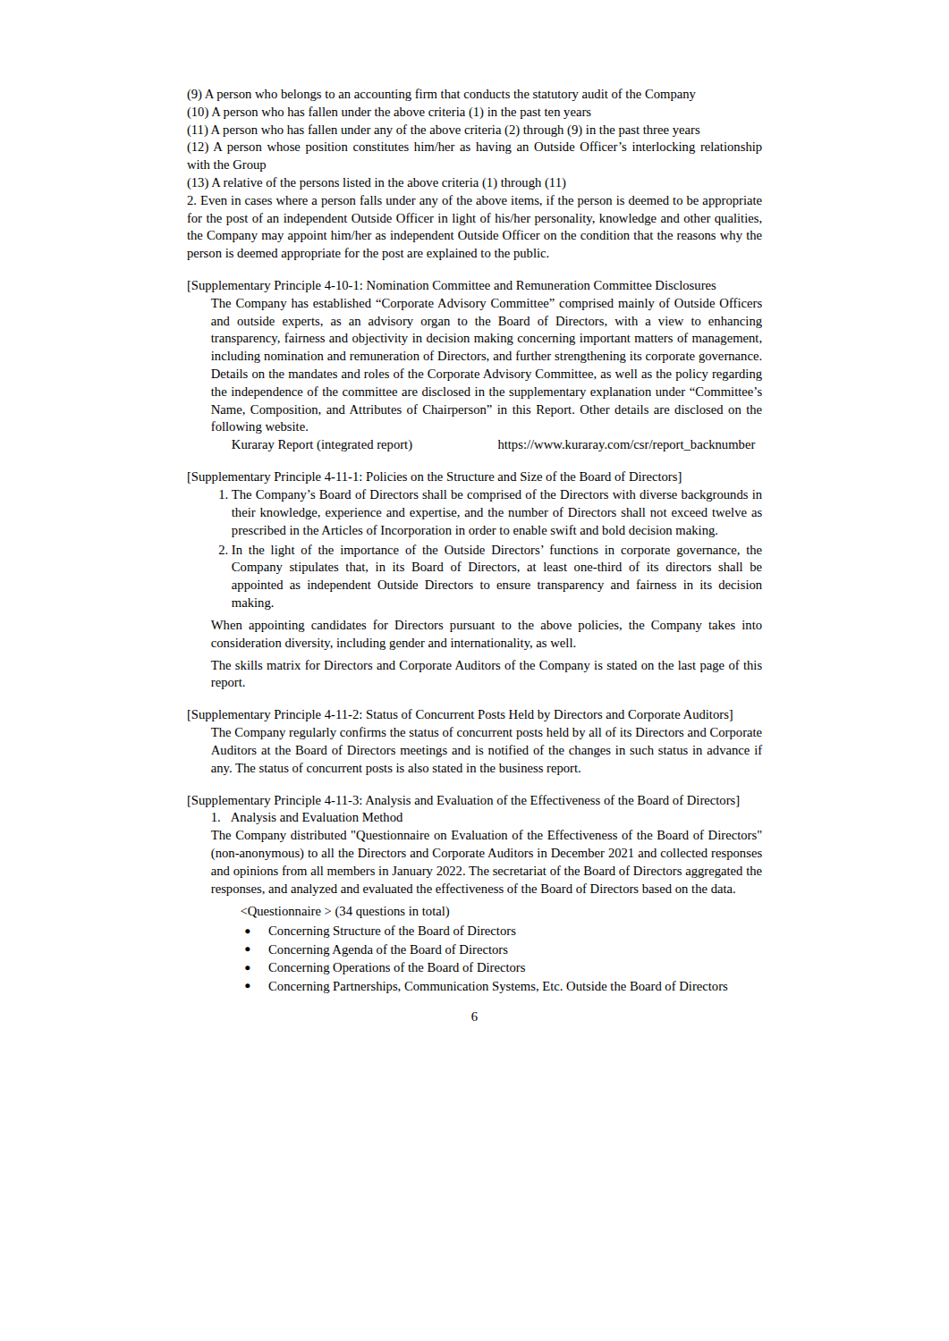(9) A person who belongs to an accounting firm that conducts the statutory audit of the Company
(10) A person who has fallen under the above criteria (1) in the past ten years
(11) A person who has fallen under any of the above criteria (2) through (9) in the past three years
(12) A person whose position constitutes him/her as having an Outside Officer’s interlocking relationship with the Group
(13) A relative of the persons listed in the above criteria (1) through (11)
2. Even in cases where a person falls under any of the above items, if the person is deemed to be appropriate for the post of an independent Outside Officer in light of his/her personality, knowledge and other qualities, the Company may appoint him/her as independent Outside Officer on the condition that the reasons why the person is deemed appropriate for the post are explained to the public.
[Supplementary Principle 4-10-1: Nomination Committee and Remuneration Committee Disclosures
The Company has established “Corporate Advisory Committee” comprised mainly of Outside Officers and outside experts, as an advisory organ to the Board of Directors, with a view to enhancing transparency, fairness and objectivity in decision making concerning important matters of management, including nomination and remuneration of Directors, and further strengthening its corporate governance. Details on the mandates and roles of the Corporate Advisory Committee, as well as the policy regarding the independence of the committee are disclosed in the supplementary explanation under “Committee’s Name, Composition, and Attributes of Chairperson” in this Report. Other details are disclosed on the following website.
Kuraray Report (integrated report) https://www.kuraray.com/csr/report_backnumber
[Supplementary Principle 4-11-1: Policies on the Structure and Size of the Board of Directors]
The Company’s Board of Directors shall be comprised of the Directors with diverse backgrounds in their knowledge, experience and expertise, and the number of Directors shall not exceed twelve as prescribed in the Articles of Incorporation in order to enable swift and bold decision making.
In the light of the importance of the Outside Directors’ functions in corporate governance, the Company stipulates that, in its Board of Directors, at least one-third of its directors shall be appointed as independent Outside Directors to ensure transparency and fairness in its decision making.
When appointing candidates for Directors pursuant to the above policies, the Company takes into consideration diversity, including gender and internationality, as well.
The skills matrix for Directors and Corporate Auditors of the Company is stated on the last page of this report.
[Supplementary Principle 4-11-2: Status of Concurrent Posts Held by Directors and Corporate Auditors]
The Company regularly confirms the status of concurrent posts held by all of its Directors and Corporate Auditors at the Board of Directors meetings and is notified of the changes in such status in advance if any. The status of concurrent posts is also stated in the business report.
[Supplementary Principle 4-11-3: Analysis and Evaluation of the Effectiveness of the Board of Directors]
1. Analysis and Evaluation Method
The Company distributed "Questionnaire on Evaluation of the Effectiveness of the Board of Directors" (non-anonymous) to all the Directors and Corporate Auditors in December 2021 and collected responses and opinions from all members in January 2022. The secretariat of the Board of Directors aggregated the responses, and analyzed and evaluated the effectiveness of the Board of Directors based on the data.
<Questionnaire > (34 questions in total)
Concerning Structure of the Board of Directors
Concerning Agenda of the Board of Directors
Concerning Operations of the Board of Directors
Concerning Partnerships, Communication Systems, Etc. Outside the Board of Directors
6